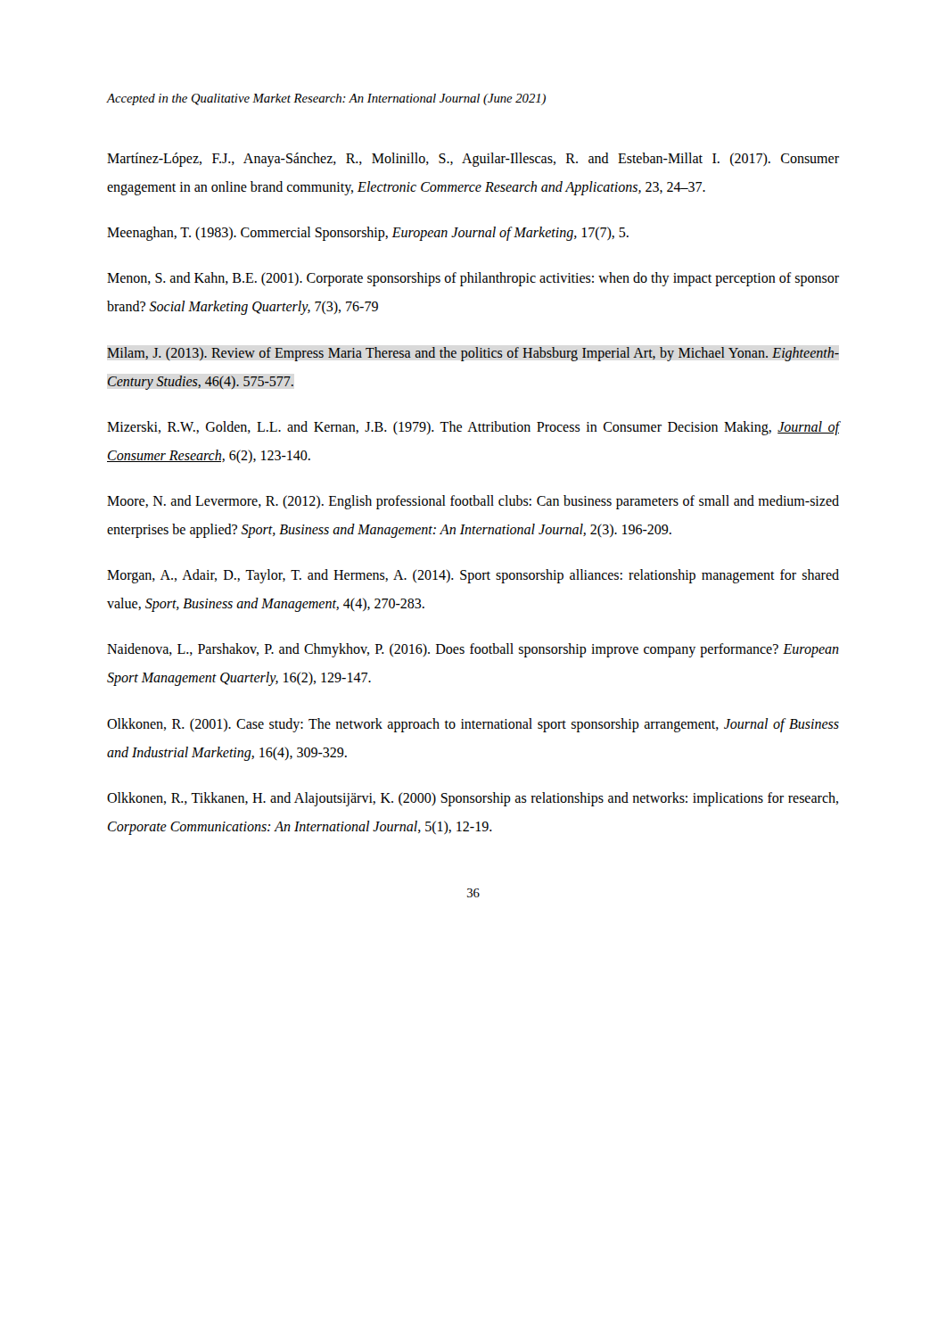Accepted in the Qualitative Market Research: An International Journal (June 2021)
Martínez-López, F.J., Anaya-Sánchez, R., Molinillo, S., Aguilar-Illescas, R. and Esteban-Millat I. (2017). Consumer engagement in an online brand community, Electronic Commerce Research and Applications, 23, 24–37.
Meenaghan, T. (1983). Commercial Sponsorship, European Journal of Marketing, 17(7), 5.
Menon, S. and Kahn, B.E. (2001). Corporate sponsorships of philanthropic activities: when do thy impact perception of sponsor brand? Social Marketing Quarterly, 7(3), 76-79
Milam, J. (2013). Review of Empress Maria Theresa and the politics of Habsburg Imperial Art, by Michael Yonan. Eighteenth-Century Studies, 46(4). 575-577.
Mizerski, R.W., Golden, L.L. and Kernan, J.B. (1979). The Attribution Process in Consumer Decision Making, Journal of Consumer Research, 6(2), 123-140.
Moore, N. and Levermore, R. (2012). English professional football clubs: Can business parameters of small and medium-sized enterprises be applied? Sport, Business and Management: An International Journal, 2(3). 196-209.
Morgan, A., Adair, D., Taylor, T. and Hermens, A. (2014). Sport sponsorship alliances: relationship management for shared value, Sport, Business and Management, 4(4), 270-283.
Naidenova, L., Parshakov, P. and Chmykhov, P. (2016). Does football sponsorship improve company performance? European Sport Management Quarterly, 16(2), 129-147.
Olkkonen, R. (2001). Case study: The network approach to international sport sponsorship arrangement, Journal of Business and Industrial Marketing, 16(4), 309-329.
Olkkonen, R., Tikkanen, H. and Alajoutsijärvi, K. (2000) Sponsorship as relationships and networks: implications for research, Corporate Communications: An International Journal, 5(1), 12-19.
36